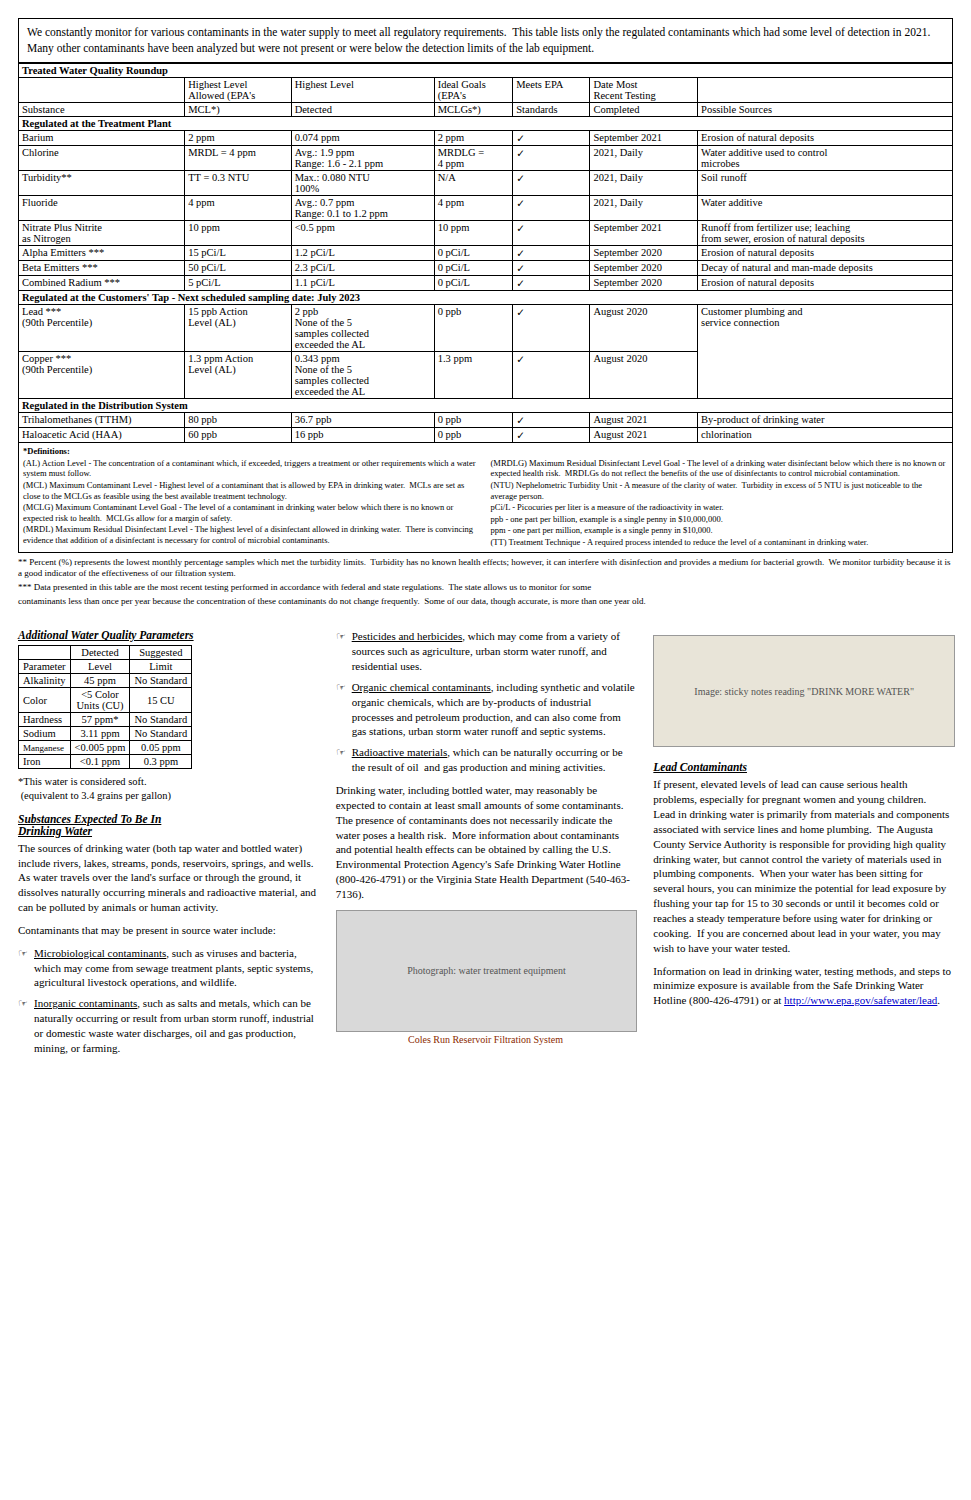We constantly monitor for various contaminants in the water supply to meet all regulatory requirements. This table lists only the regulated contaminants which had some level of detection in 2021. Many other contaminants have been analyzed but were not present or were below the detection limits of the lab equipment.
| Treated Water Quality Roundup |
| | Highest Level Allowed (EPA's | Highest Level | Ideal Goals (EPA's | Meets EPA | Date Most Recent Testing | |
| Substance | MCL*) | Detected | MCLGs*) | Standards | Completed | Possible Sources |
| Regulated at the Treatment Plant |
| Barium | 2 ppm | 0.074 ppm | 2 ppm | ✓ | September 2021 | Erosion of natural deposits |
| Chlorine | MRDL = 4 ppm | Avg.: 1.9 ppm Range: 1.6 - 2.1 ppm | MRDLG = 4 ppm | ✓ | 2021, Daily | Water additive used to control microbes |
| Turbidity** | TT = 0.3 NTU | Max.: 0.080 NTU 100% | N/A | ✓ | 2021, Daily | Soil runoff |
| Fluoride | 4 ppm | Avg.: 0.7 ppm Range: 0.1 to 1.2 ppm | 4 ppm | ✓ | 2021, Daily | Water additive |
| Nitrate Plus Nitrite as Nitrogen | 10 ppm | <0.5 ppm | 10 ppm | ✓ | September 2021 | Runoff from fertilizer use; leaching from sewer, erosion of natural deposits |
| Alpha Emitters *** | 15 pCi/L | 1.2 pCi/L | 0 pCi/L | ✓ | September 2020 | Erosion of natural deposits |
| Beta Emitters *** | 50 pCi/L | 2.3 pCi/L | 0 pCi/L | ✓ | September 2020 | Decay of natural and man-made deposits |
| Combined Radium *** | 5 pCi/L | 1.1 pCi/L | 0 pCi/L | ✓ | September 2020 | Erosion of natural deposits |
| Regulated at the Customers' Tap - Next scheduled sampling date: July 2023 |
| Lead *** (90th Percentile) | 15 ppb Action Level (AL) | 2 ppb None of the 5 samples collected exceeded the AL | 0 ppb | ✓ | August 2020 | Customer plumbing and service connection |
| Copper *** (90th Percentile) | 1.3 ppm Action Level (AL) | 0.343 ppm None of the 5 samples collected exceeded the AL | 1.3 ppm | ✓ | August 2020 |
| Regulated in the Distribution System |
| Trihalomethanes (TTHM) | 80 ppb | 36.7 ppb | 0 ppb | ✓ | August 2021 | By-product of drinking water |
| Haloacetic Acid (HAA) | 60 ppb | 16 ppb | 0 ppb | ✓ | August 2021 | chlorination |
*Definitions:
(AL) Action Level - The concentration of a contaminant which, if exceeded, triggers a treatment or other requirements which a water system must follow.
(MCL) Maximum Contaminant Level - Highest level of a contaminant that is allowed by EPA in drinking water. MCLs are set as close to the MCLGs as feasible using the best available treatment technology.
(MCLG) Maximum Contaminant Level Goal - The level of a contaminant in drinking water below which there is no known or expected risk to health. MCLGs allow for a margin of safety.
(MRDL) Maximum Residual Disinfectant Level - The highest level of a disinfectant allowed in drinking water. There is convincing evidence that addition of a disinfectant is necessary for control of microbial contaminants.
(MRDLG) Maximum Residual Disinfectant Level Goal - The level of a drinking water disinfectant below which there is no known or expected health risk. MRDLGs do not reflect the benefits of the use of disinfectants to control microbial contamination.
(NTU) Nephelometric Turbidity Unit - A measure of the clarity of water. Turbidity in excess of 5 NTU is just noticeable to the average person.
pCi/L - Picocuries per liter is a measure of the radioactivity in water.
ppb - one part per billion, example is a single penny in $10,000,000.
ppm - one part per million, example is a single penny in $10,000.
(TT) Treatment Technique - A required process intended to reduce the level of a contaminant in drinking water.
** Percent (%) represents the lowest monthly percentage samples which met the turbidity limits. Turbidity has no known health effects; however, it can interfere with disinfection and provides a medium for bacterial growth. We monitor turbidity because it is a good indicator of the effectiveness of our filtration system.
*** Data presented in this table are the most recent testing performed in accordance with federal and state regulations. The state allows us to monitor for some
contaminants less than once per year because the concentration of these contaminants do not change frequently. Some of our data, though accurate, is more than one year old.
Additional Water Quality Parameters
| | Detected | Suggested |
| --- | --- | --- |
| Parameter | Level | Limit |
| Alkalinity | 45 ppm | No Standard |
| Color | <5 Color Units (CU) | 15 CU |
| Hardness | 57 ppm* | No Standard |
| Sodium | 3.11 ppm | No Standard |
| Manganese | <0.005 ppm | 0.05 ppm |
| Iron | <0.1 ppm | 0.3 ppm |
*This water is considered soft.
(equivalent to 3.4 grains per gallon)
Substances Expected To Be In
Drinking Water
The sources of drinking water (both tap water and bottled water) include rivers, lakes, streams, ponds, reservoirs, springs, and wells. As water travels over the land's surface or through the ground, it dissolves naturally occurring minerals and radioactive material, and can be polluted by animals or human activity.
Contaminants that may be present in source water include:
Microbiological contaminants, such as viruses and bacteria, which may come from sewage treatment plants, septic systems, agricultural livestock operations, and wildlife.
Inorganic contaminants, such as salts and metals, which can be naturally occurring or result from urban storm runoff, industrial or domestic waste water discharges, oil and gas production, mining, or farming.
Pesticides and herbicides, which may come from a variety of sources such as agriculture, urban storm water runoff, and residential uses.
Organic chemical contaminants, including synthetic and volatile organic chemicals, which are by-products of industrial processes and petroleum production, and can also come from gas stations, urban storm water runoff and septic systems.
Radioactive materials, which can be naturally occurring or be the result of oil and gas production and mining activities.
Drinking water, including bottled water, may reasonably be expected to contain at least small amounts of some contaminants. The presence of contaminants does not necessarily indicate the water poses a health risk. More information about contaminants and potential health effects can be obtained by calling the U.S. Environmental Protection Agency's Safe Drinking Water Hotline (800-426-4791) or the Virginia State Health Department (540-463-7136).
Photograph: water treatment equipment
Coles Run Reservoir Filtration System
Image: sticky notes reading "DRINK MORE WATER"
Lead Contaminants
If present, elevated levels of lead can cause serious health problems, especially for pregnant women and young children. Lead in drinking water is primarily from materials and components associated with service lines and home plumbing. The Augusta County Service Authority is responsible for providing high quality drinking water, but cannot control the variety of materials used in plumbing components. When your water has been sitting for several hours, you can minimize the potential for lead exposure by flushing your tap for 15 to 30 seconds or until it becomes cold or reaches a steady temperature before using water for drinking or cooking. If you are concerned about lead in your water, you may wish to have your water tested.
Information on lead in drinking water, testing methods, and steps to minimize exposure is available from the Safe Drinking Water Hotline (800-426-4791) or at http://www.epa.gov/safewater/lead.